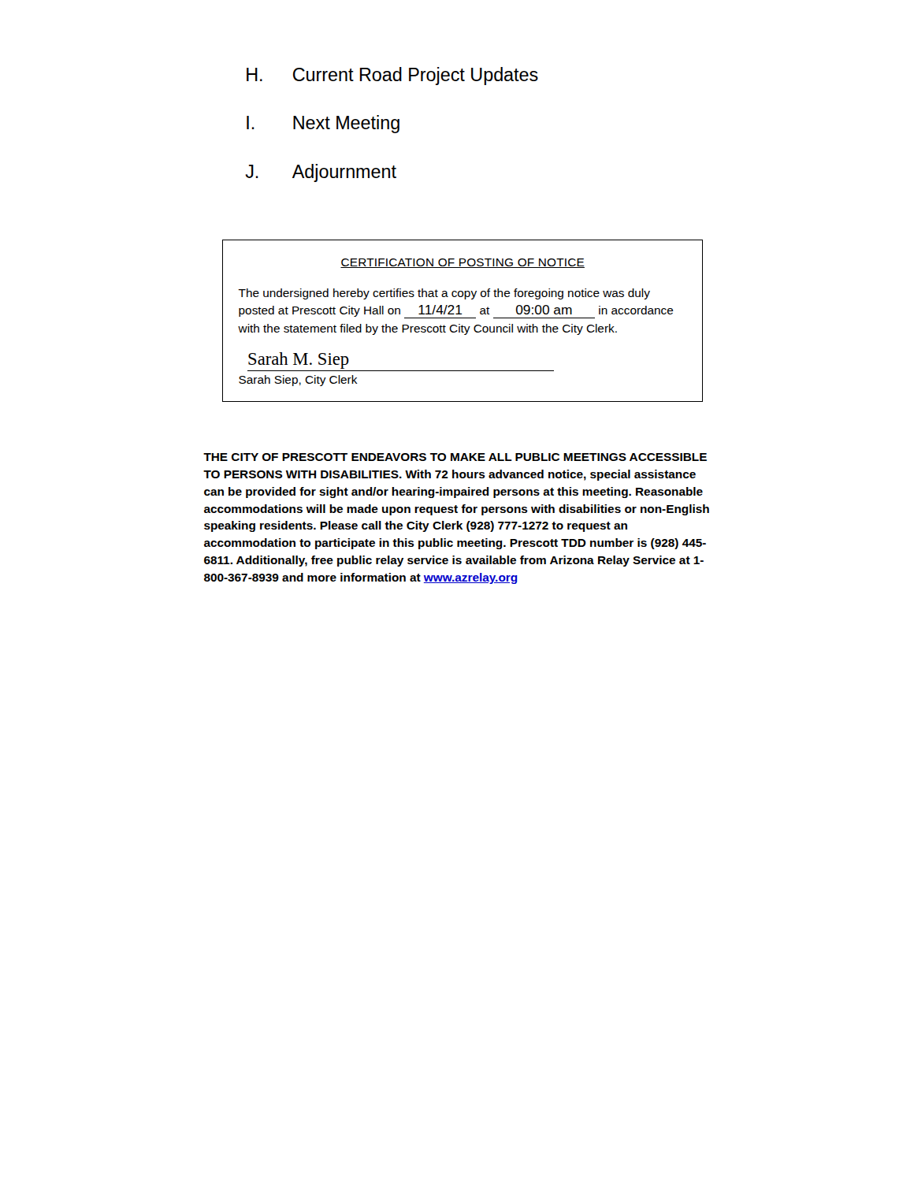H. Current Road Project Updates
I. Next Meeting
J. Adjournment
CERTIFICATION OF POSTING OF NOTICE
The undersigned hereby certifies that a copy of the foregoing notice was duly posted at Prescott City Hall on 11/4/21 at 09:00 am in accordance with the statement filed by the Prescott City Council with the City Clerk.
Sarah M. Siep
Sarah Siep, City Clerk
THE CITY OF PRESCOTT ENDEAVORS TO MAKE ALL PUBLIC MEETINGS ACCESSIBLE TO PERSONS WITH DISABILITIES. With 72 hours advanced notice, special assistance can be provided for sight and/or hearing-impaired persons at this meeting. Reasonable accommodations will be made upon request for persons with disabilities or non-English speaking residents. Please call the City Clerk (928) 777-1272 to request an accommodation to participate in this public meeting. Prescott TDD number is (928) 445-6811. Additionally, free public relay service is available from Arizona Relay Service at 1-800-367-8939 and more information at www.azrelay.org